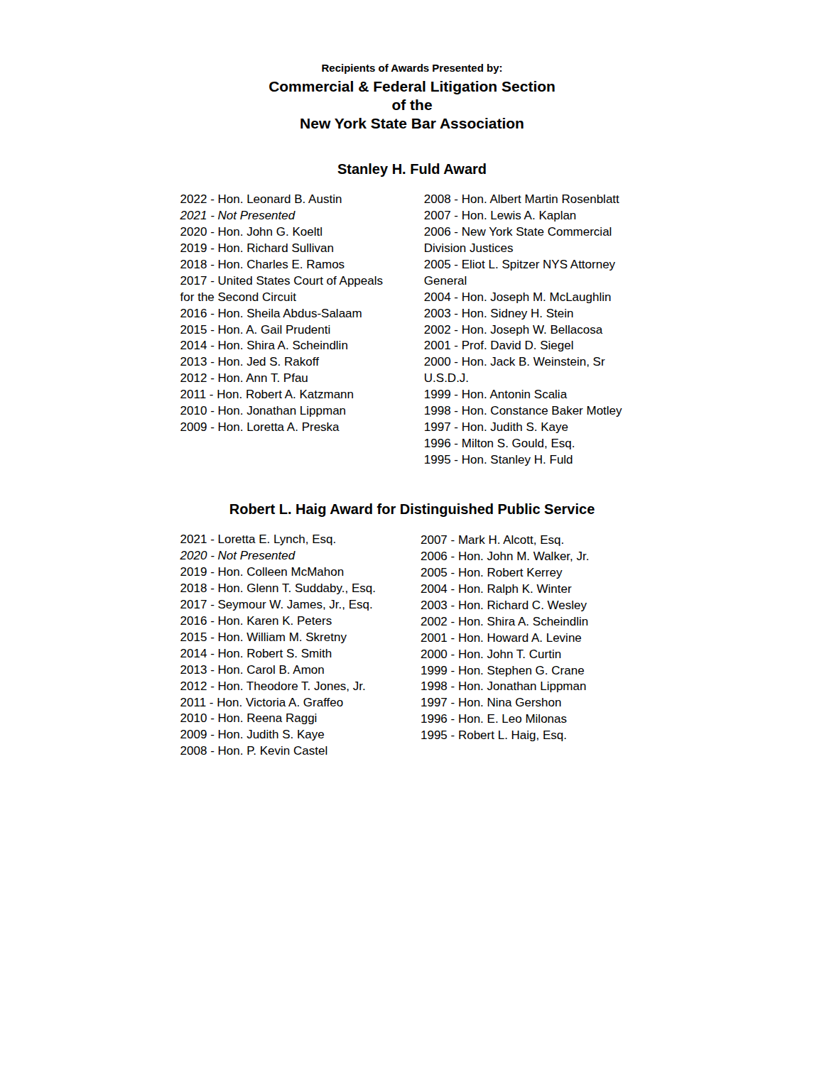Recipients of Awards Presented by:
Commercial & Federal Litigation Section
of the
New York State Bar Association
Stanley H. Fuld Award
2022 - Hon. Leonard B. Austin
2021 - Not Presented
2020 - Hon. John G. Koeltl
2019 - Hon. Richard Sullivan
2018 - Hon. Charles E. Ramos
2017 - United States Court of Appeals for the Second Circuit
2016 - Hon. Sheila Abdus-Salaam
2015 - Hon. A. Gail Prudenti
2014 - Hon. Shira A. Scheindlin
2013 - Hon. Jed S. Rakoff
2012 - Hon. Ann T. Pfau
2011 - Hon. Robert A. Katzmann
2010 - Hon. Jonathan Lippman
2009 - Hon. Loretta A. Preska
2008 - Hon. Albert Martin Rosenblatt
2007 - Hon. Lewis A. Kaplan
2006 - New York State Commercial Division Justices
2005 - Eliot L. Spitzer NYS Attorney General
2004 - Hon. Joseph M. McLaughlin
2003 - Hon. Sidney H. Stein
2002 - Hon. Joseph W. Bellacosa
2001 - Prof. David D. Siegel
2000 - Hon. Jack B. Weinstein, Sr U.S.D.J.
1999 - Hon. Antonin Scalia
1998 - Hon. Constance Baker Motley
1997 - Hon. Judith S. Kaye
1996 - Milton S. Gould, Esq.
1995 - Hon. Stanley H. Fuld
Robert L. Haig Award for Distinguished Public Service
2021 - Loretta E. Lynch, Esq.
2020 - Not Presented
2019 - Hon. Colleen McMahon
2018 - Hon. Glenn T. Suddaby., Esq.
2017 - Seymour W. James, Jr., Esq.
2016 - Hon. Karen K. Peters
2015 - Hon. William M. Skretny
2014 - Hon. Robert S. Smith
2013 - Hon. Carol B. Amon
2012 - Hon. Theodore T. Jones, Jr.
2011 - Hon. Victoria A. Graffeo
2010 - Hon. Reena Raggi
2009 - Hon. Judith S. Kaye
2008 - Hon. P. Kevin Castel
2007 - Mark H. Alcott, Esq.
2006 - Hon. John M. Walker, Jr.
2005 - Hon. Robert Kerrey
2004 - Hon. Ralph K. Winter
2003 - Hon. Richard C. Wesley
2002 - Hon. Shira A. Scheindlin
2001 - Hon. Howard A. Levine
2000 - Hon. John T. Curtin
1999 - Hon. Stephen G. Crane
1998 - Hon. Jonathan Lippman
1997 - Hon. Nina Gershon
1996 - Hon. E. Leo Milonas
1995 - Robert L. Haig, Esq.